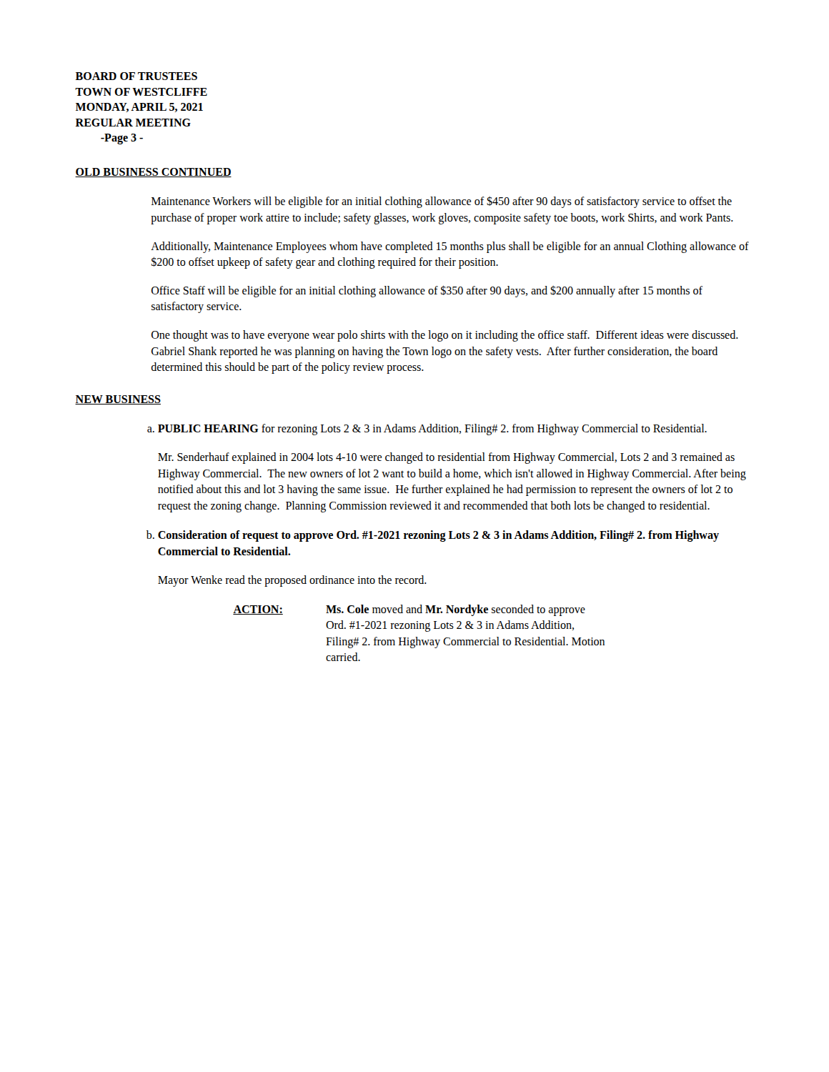BOARD OF TRUSTEES
TOWN OF WESTCLIFFE
MONDAY, APRIL 5, 2021
REGULAR MEETING
-Page 3 -
Old Business Continued
Maintenance Workers will be eligible for an initial clothing allowance of $450 after 90 days of satisfactory service to offset the purchase of proper work attire to include; safety glasses, work gloves, composite safety toe boots, work Shirts, and work Pants.
Additionally, Maintenance Employees whom have completed 15 months plus shall be eligible for an annual Clothing allowance of $200 to offset upkeep of safety gear and clothing required for their position.
Office Staff will be eligible for an initial clothing allowance of $350 after 90 days, and $200 annually after 15 months of satisfactory service.
One thought was to have everyone wear polo shirts with the logo on it including the office staff. Different ideas were discussed. Gabriel Shank reported he was planning on having the Town logo on the safety vests. After further consideration, the board determined this should be part of the policy review process.
New Business
PUBLIC HEARING for rezoning Lots 2 & 3 in Adams Addition, Filing# 2. from Highway Commercial to Residential.
Mr. Senderhauf explained in 2004 lots 4-10 were changed to residential from Highway Commercial, Lots 2 and 3 remained as Highway Commercial. The new owners of lot 2 want to build a home, which isn't allowed in Highway Commercial. After being notified about this and lot 3 having the same issue. He further explained he had permission to represent the owners of lot 2 to request the zoning change. Planning Commission reviewed it and recommended that both lots be changed to residential.
Consideration of request to approve Ord. #1-2021 rezoning Lots 2 & 3 in Adams Addition, Filing# 2. from Highway Commercial to Residential.
Mayor Wenke read the proposed ordinance into the record.
ACTION:
Ms. Cole moved and Mr. Nordyke seconded to approve Ord. #1-2021 rezoning Lots 2 & 3 in Adams Addition, Filing# 2. from Highway Commercial to Residential. Motion carried.